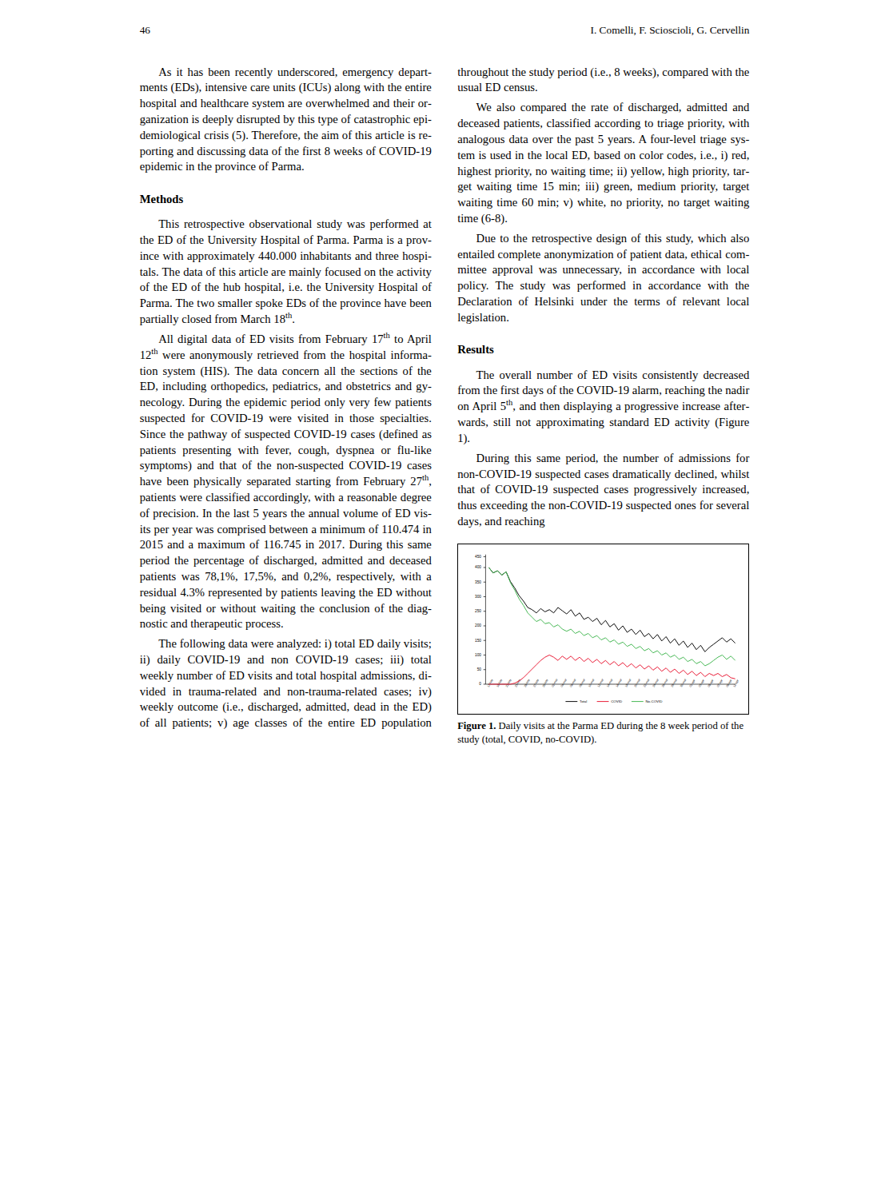46 I. Comelli, F. Scioscioli, G. Cervellin
As it has been recently underscored, emergency departments (EDs), intensive care units (ICUs) along with the entire hospital and healthcare system are overwhelmed and their organization is deeply disrupted by this type of catastrophic epidemiological crisis (5). Therefore, the aim of this article is reporting and discussing data of the first 8 weeks of COVID-19 epidemic in the province of Parma.
Methods
This retrospective observational study was performed at the ED of the University Hospital of Parma. Parma is a province with approximately 440.000 inhabitants and three hospitals. The data of this article are mainly focused on the activity of the ED of the hub hospital, i.e. the University Hospital of Parma. The two smaller spoke EDs of the province have been partially closed from March 18th.
All digital data of ED visits from February 17th to April 12th were anonymously retrieved from the hospital information system (HIS). The data concern all the sections of the ED, including orthopedics, pediatrics, and obstetrics and gynecology. During the epidemic period only very few patients suspected for COVID-19 were visited in those specialties. Since the pathway of suspected COVID-19 cases (defined as patients presenting with fever, cough, dyspnea or flu-like symptoms) and that of the non-suspected COVID-19 cases have been physically separated starting from February 27th, patients were classified accordingly, with a reasonable degree of precision. In the last 5 years the annual volume of ED visits per year was comprised between a minimum of 110.474 in 2015 and a maximum of 116.745 in 2017. During this same period the percentage of discharged, admitted and deceased patients was 78,1%, 17,5%, and 0,2%, respectively, with a residual 4.3% represented by patients leaving the ED without being visited or without waiting the conclusion of the diagnostic and therapeutic process.
The following data were analyzed: i) total ED daily visits; ii) daily COVID-19 and non COVID-19 cases; iii) total weekly number of ED visits and total hospital admissions, divided in trauma-related and non-trauma-related cases; iv) weekly outcome (i.e., discharged, admitted, dead in the ED) of all patients; v) age classes of the entire ED population throughout the study period (i.e., 8 weeks), compared with the usual ED census.
We also compared the rate of discharged, admitted and deceased patients, classified according to triage priority, with analogous data over the past 5 years. A four-level triage system is used in the local ED, based on color codes, i.e., i) red, highest priority, no waiting time; ii) yellow, high priority, target waiting time 15 min; iii) green, medium priority, target waiting time 60 min; v) white, no priority, no target waiting time (6-8).
Due to the retrospective design of this study, which also entailed complete anonymization of patient data, ethical committee approval was unnecessary, in accordance with local policy. The study was performed in accordance with the Declaration of Helsinki under the terms of relevant local legislation.
Results
The overall number of ED visits consistently decreased from the first days of the COVID-19 alarm, reaching the nadir on April 5th, and then displaying a progressive increase afterwards, still not approximating standard ED activity (Figure 1).
During this same period, the number of admissions for non-COVID-19 suspected cases dramatically declined, whilst that of COVID-19 suspected cases progressively increased, thus exceeding the non-COVID-19 suspected ones for several days, and reaching
0 50 100 150 200 250 300 350 400 450 17-feb 19-feb 21-feb 23-feb 25-feb 27-feb 29-feb 02-mar 04-mar 06-mar 08-mar 10-mar 12-mar 14-mar 16-mar 18-mar 20-mar 22-mar 24-mar 26-mar 28-mar 30-mar 01-apr 03-apr 05-apr 07-apr 09-apr 11-apr Total COVID No-COVID
Figure 1. Daily visits at the Parma ED during the 8 week period of the study (total, COVID, no-COVID).